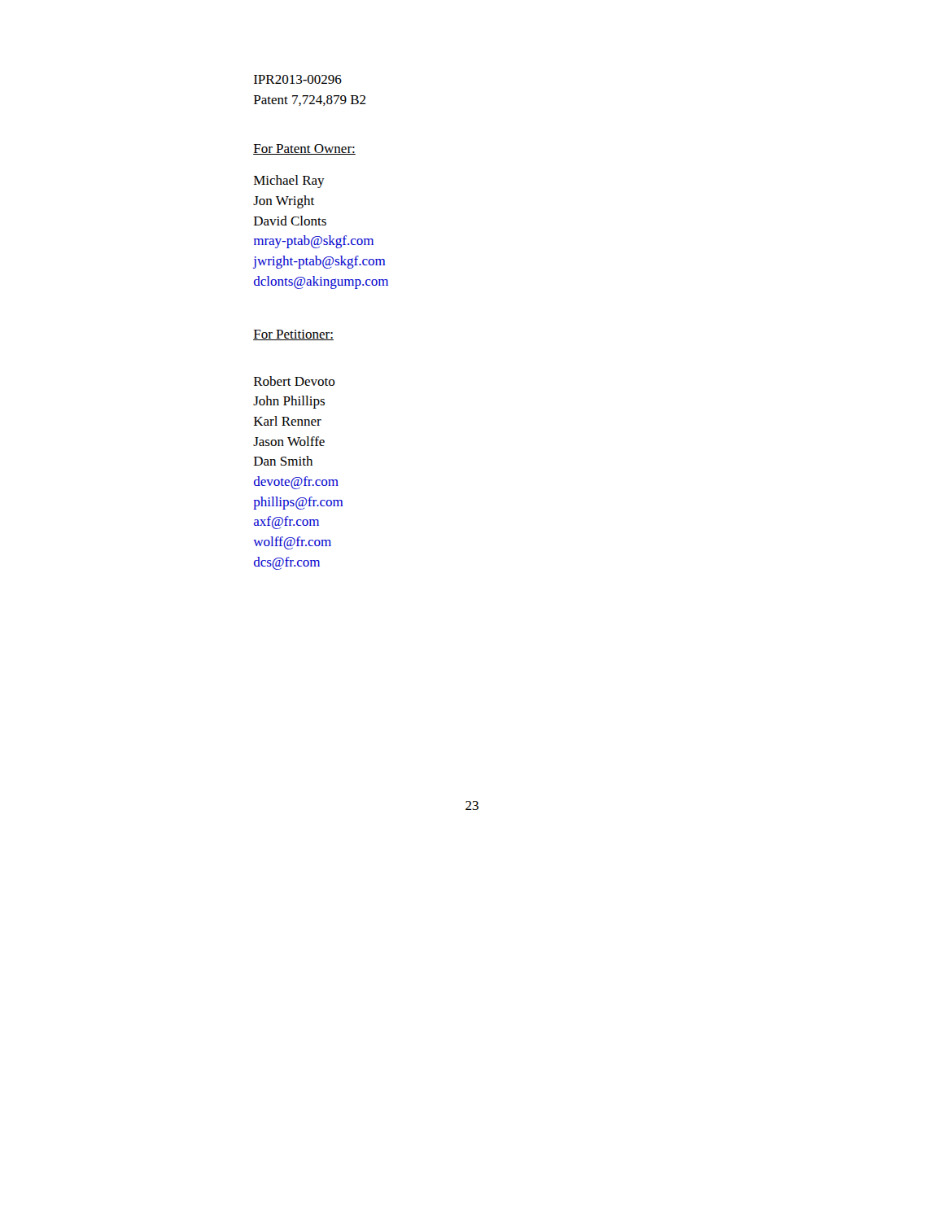IPR2013-00296
Patent 7,724,879 B2
For Patent Owner:
Michael Ray
Jon Wright
David Clonts
mray-ptab@skgf.com
jwright-ptab@skgf.com
dclonts@akingump.com
For Petitioner:
Robert Devoto
John Phillips
Karl Renner
Jason Wolffe
Dan Smith
devote@fr.com
phillips@fr.com
axf@fr.com
wolff@fr.com
dcs@fr.com
23